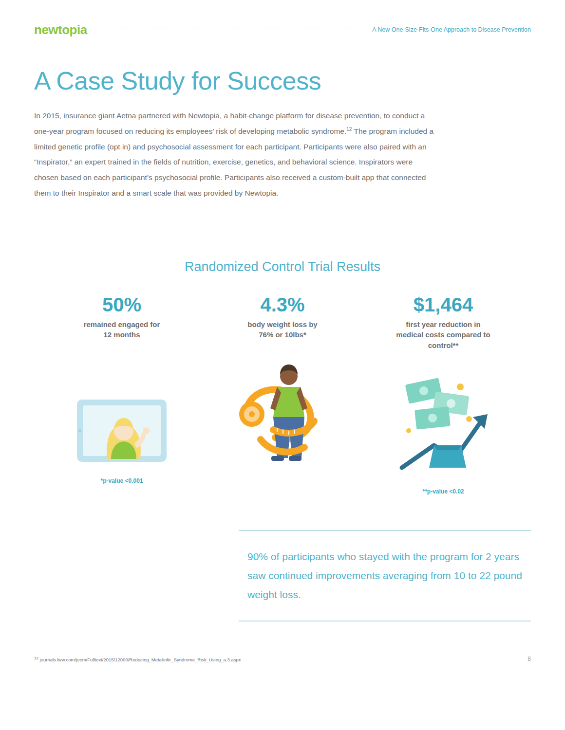newtopia
A New One-Size-Fits-One Approach to Disease Prevention
A Case Study for Success
In 2015, insurance giant Aetna partnered with Newtopia, a habit-change platform for disease prevention, to conduct a one-year program focused on reducing its employees’ risk of developing metabolic syndrome.12 The program included a limited genetic profile (opt in) and psychosocial assessment for each participant. Participants were also paired with an “Inspirator,” an expert trained in the fields of nutrition, exercise, genetics, and behavioral science. Inspirators were chosen based on each participant’s psychosocial profile. Participants also received a custom-built app that connected them to their Inspirator and a smart scale that was provided by Newtopia.
Randomized Control Trial Results
50%
remained engaged for
12 months
*p-value <0.001
4.3%
body weight loss by
76% or 10lbs*
$1,464
first year reduction in
medical costs compared to
control**
**p-value <0.02
90% of participants who stayed with the program for 2 years saw continued improvements averaging from 10 to 22 pound weight loss.
12 journals.lww.com/joem/Fulltext/2015/12000/Reducing_Metabolic_Syndrome_Risk_Using_a.3.aspx
8